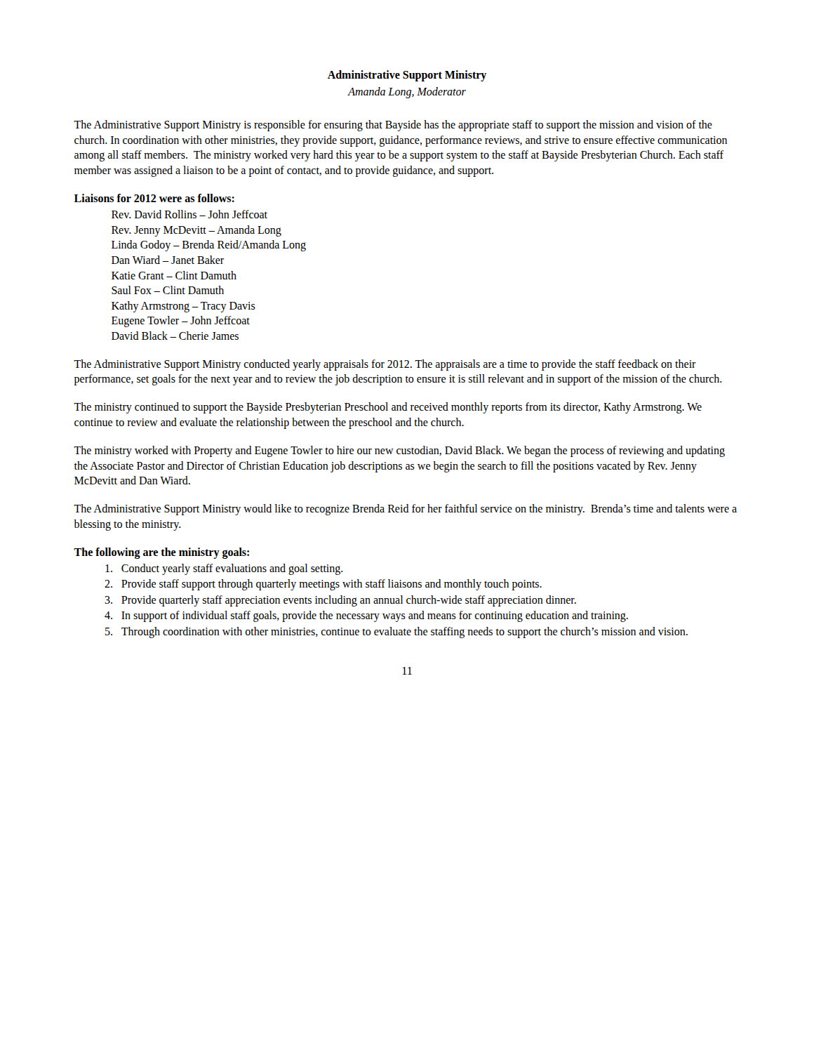Administrative Support Ministry
Amanda Long, Moderator
The Administrative Support Ministry is responsible for ensuring that Bayside has the appropriate staff to support the mission and vision of the church. In coordination with other ministries, they provide support, guidance, performance reviews, and strive to ensure effective communication among all staff members. The ministry worked very hard this year to be a support system to the staff at Bayside Presbyterian Church. Each staff member was assigned a liaison to be a point of contact, and to provide guidance, and support.
Liaisons for 2012 were as follows:
Rev. David Rollins – John Jeffcoat
Rev. Jenny McDevitt – Amanda Long
Linda Godoy – Brenda Reid/Amanda Long
Dan Wiard – Janet Baker
Katie Grant – Clint Damuth
Saul Fox – Clint Damuth
Kathy Armstrong – Tracy Davis
Eugene Towler – John Jeffcoat
David Black – Cherie James
The Administrative Support Ministry conducted yearly appraisals for 2012. The appraisals are a time to provide the staff feedback on their performance, set goals for the next year and to review the job description to ensure it is still relevant and in support of the mission of the church.
The ministry continued to support the Bayside Presbyterian Preschool and received monthly reports from its director, Kathy Armstrong. We continue to review and evaluate the relationship between the preschool and the church.
The ministry worked with Property and Eugene Towler to hire our new custodian, David Black. We began the process of reviewing and updating the Associate Pastor and Director of Christian Education job descriptions as we begin the search to fill the positions vacated by Rev. Jenny McDevitt and Dan Wiard.
The Administrative Support Ministry would like to recognize Brenda Reid for her faithful service on the ministry. Brenda’s time and talents were a blessing to the ministry.
The following are the ministry goals:
Conduct yearly staff evaluations and goal setting.
Provide staff support through quarterly meetings with staff liaisons and monthly touch points.
Provide quarterly staff appreciation events including an annual church-wide staff appreciation dinner.
In support of individual staff goals, provide the necessary ways and means for continuing education and training.
Through coordination with other ministries, continue to evaluate the staffing needs to support the church’s mission and vision.
11